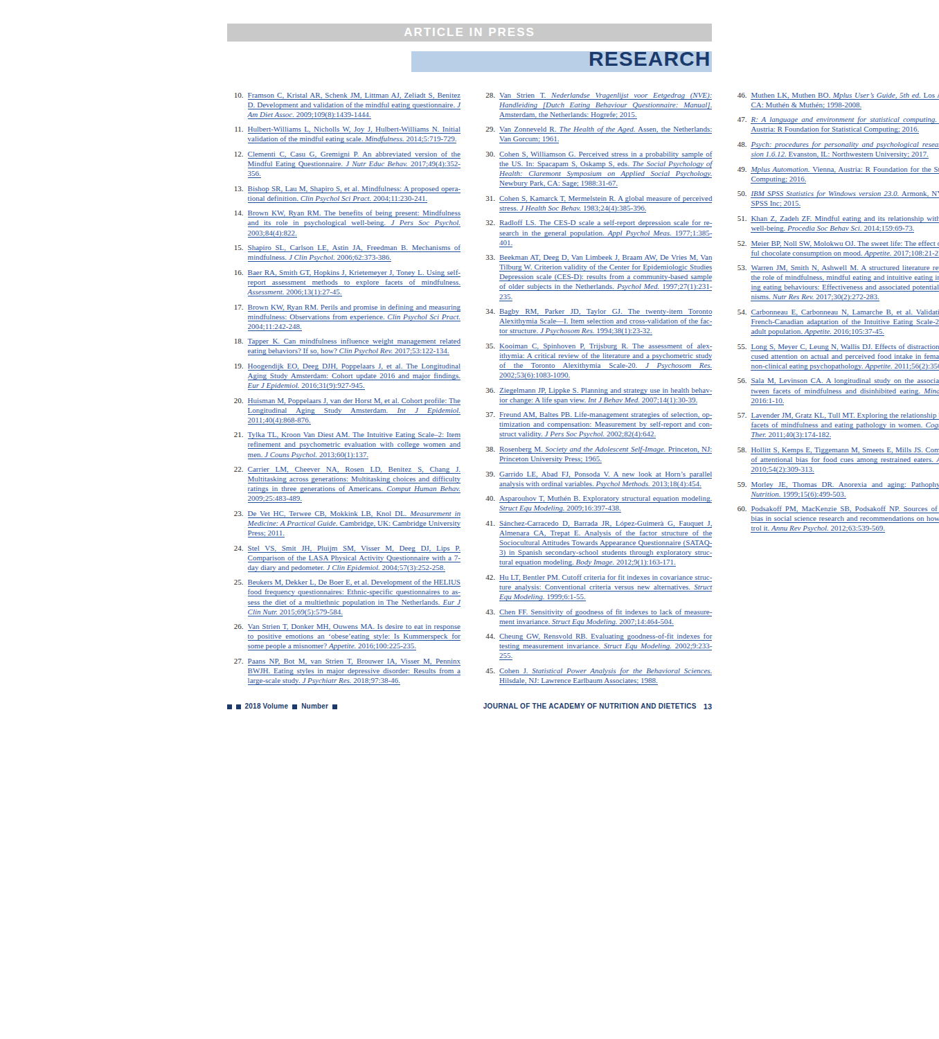Article in Press
RESEARCH
10. Framson C, Kristal AR, Schenk JM, Littman AJ, Zeliadt S, Benitez D. Development and validation of the mindful eating questionnaire. J Am Diet Assoc. 2009;109(8):1439-1444.
11. Hulbert-Williams L, Nicholls W, Joy J, Hulbert-Williams N. Initial validation of the mindful eating scale. Mindfulness. 2014;5:719-729.
12. Clementi C, Casu G, Gremigni P. An abbreviated version of the Mindful Eating Questionnaire. J Nutr Educ Behav. 2017;49(4):352-356.
13. Bishop SR, Lau M, Shapiro S, et al. Mindfulness: A proposed operational definition. Clin Psychol Sci Pract. 2004;11:230-241.
14. Brown KW, Ryan RM. The benefits of being present: Mindfulness and its role in psychological well-being. J Pers Soc Psychol. 2003;84(4):822.
15. Shapiro SL, Carlson LE, Astin JA, Freedman B. Mechanisms of mindfulness. J Clin Psychol. 2006;62:373-386.
16. Baer RA, Smith GT, Hopkins J, Krietemeyer J, Toney L. Using self-report assessment methods to explore facets of mindfulness. Assessment. 2006;13(1):27-45.
17. Brown KW, Ryan RM. Perils and promise in defining and measuring mindfulness: Observations from experience. Clin Psychol Sci Pract. 2004;11:242-248.
18. Tapper K. Can mindfulness influence weight management related eating behaviors? If so, how? Clin Psychol Rev. 2017;53:122-134.
19. Hoogendijk EO, Deeg DJH, Poppelaars J, et al. The Longitudinal Aging Study Amsterdam: Cohort update 2016 and major findings. Eur J Epidemiol. 2016;31(9):927-945.
20. Huisman M, Poppelaars J, van der Horst M, et al. Cohort profile: The Longitudinal Aging Study Amsterdam. Int J Epidemiol. 2011;40(4):868-876.
21. Tylka TL, Kroon Van Diest AM. The Intuitive Eating Scale–2: Item refinement and psychometric evaluation with college women and men. J Couns Psychol. 2013;60(1):137.
22. Carrier LM, Cheever NA, Rosen LD, Benitez S, Chang J. Multitasking across generations: Multitasking choices and difficulty ratings in three generations of Americans. Comput Human Behav. 2009;25:483-489.
23. De Vet HC, Terwee CB, Mokkink LB, Knol DL. Measurement in Medicine: A Practical Guide. Cambridge, UK: Cambridge University Press; 2011.
24. Stel VS, Smit JH, Pluijm SM, Visser M, Deeg DJ, Lips P. Comparison of the LASA Physical Activity Questionnaire with a 7-day diary and pedometer. J Clin Epidemiol. 2004;57(3):252-258.
25. Beukers M, Dekker L, De Boer E, et al. Development of the HELIUS food frequency questionnaires: Ethnic-specific questionnaires to assess the diet of a multiethnic population in The Netherlands. Eur J Clin Nutr. 2015;69(5):579-584.
26. Van Strien T, Donker MH, Ouwens MA. Is desire to eat in response to positive emotions an ‘obese’eating style: Is Kummerspeck for some people a misnomer? Appetite. 2016;100:225-235.
27. Paans NP, Bot M, van Strien T, Brouwer IA, Visser M, Penninx BWJH. Eating styles in major depressive disorder: Results from a large-scale study. J Psychiatr Res. 2018;97:38-46.
28. Van Strien T. Nederlandse Vragenlijst voor Eetgedrag (NVE): Handleiding [Dutch Eating Behaviour Questionnaire: Manual]. Amsterdam, the Netherlands: Hogrefe; 2015.
29. Van Zonneveld R. The Health of the Aged. Assen, the Netherlands: Van Gorcum; 1961.
30. Cohen S, Williamson G. Perceived stress in a probability sample of the US. In: Spacapam S, Oskamp S, eds. The Social Psychology of Health: Claremont Symposium on Applied Social Psychology. Newbury Park, CA: Sage; 1988:31-67.
31. Cohen S, Kamarck T, Mermelstein R. A global measure of perceived stress. J Health Soc Behav. 1983;24(4):385-396.
32. Radloff LS. The CES-D scale a self-report depression scale for research in the general population. Appl Psychol Meas. 1977;1:385-401.
33. Beekman AT, Deeg D, Van Limbeek J, Braam AW, De Vries M, Van Tilburg W. Criterion validity of the Center for Epidemiologic Studies Depression scale (CES-D): results from a community-based sample of older subjects in the Netherlands. Psychol Med. 1997;27(1):231-235.
34. Bagby RM, Parker JD, Taylor GJ. The twenty-item Toronto Alexithymia Scale—I. Item selection and cross-validation of the factor structure. J Psychosom Res. 1994;38(1):23-32.
35. Kooiman C, Spinhoven P, Trijsburg R. The assessment of alexithymia: A critical review of the literature and a psychometric study of the Toronto Alexithymia Scale-20. J Psychosom Res. 2002;53(6):1083-1090.
36. Ziegelmann JP, Lippke S. Planning and strategy use in health behavior change: A life span view. Int J Behav Med. 2007;14(1):30-39.
37. Freund AM, Baltes PB. Life-management strategies of selection, optimization and compensation: Measurement by self-report and construct validity. J Pers Soc Psychol. 2002;82(4):642.
38. Rosenberg M. Society and the Adolescent Self-Image. Princeton, NJ: Princeton University Press; 1965.
39. Garrido LE, Abad FJ, Ponsoda V. A new look at Horn’s parallel analysis with ordinal variables. Psychol Methods. 2013;18(4):454.
40. Asparouhov T, Muthén B. Exploratory structural equation modeling. Struct Equ Modeling. 2009;16:397-438.
41. Sánchez-Carracedo D, Barrada JR, López-Guimerà G, Fauquet J, Almenara CA, Trepat E. Analysis of the factor structure of the Sociocultural Attitudes Towards Appearance Questionnaire (SATAQ-3) in Spanish secondary-school students through exploratory structural equation modeling. Body Image. 2012;9(1):163-171.
42. Hu LT, Bentler PM. Cutoff criteria for fit indexes in covariance structure analysis: Conventional criteria versus new alternatives. Struct Equ Modeling. 1999;6:1-55.
43. Chen FF. Sensitivity of goodness of fit indexes to lack of measurement invariance. Struct Equ Modeling. 2007;14:464-504.
44. Cheung GW, Rensvold RB. Evaluating goodness-of-fit indexes for testing measurement invariance. Struct Equ Modeling. 2002;9:233-255.
45. Cohen J. Statistical Power Analysis for the Behavioral Sciences. Hilsdale, NJ: Lawrence Earlbaum Associates; 1988.
46. Muthen LK, Muthen BO. Mplus User’s Guide, 5th ed. Los Angeles, CA: Muthén & Muthén; 1998-2008.
47. R: A language and environment for statistical computing. Vienna, Austria: R Foundation for Statistical Computing; 2016.
48. Psych: procedures for personality and psychological research version 1.6.12. Evanston, IL: Northwestern University; 2017.
49. Mplus Automation. Vienna, Austria: R Foundation for the Statistical Computing; 2016.
50. IBM SPSS Statistics for Windows version 23.0. Armonk, NY: IBM-SPSS Inc; 2015.
51. Khan Z, Zadeh ZF. Mindful eating and its relationship with mental well-being. Procedia Soc Behav Sci. 2014;159:69-73.
52. Meier BP, Noll SW, Molokwu OJ. The sweet life: The effect of mindful chocolate consumption on mood. Appetite. 2017;108:21-27.
53. Warren JM, Smith N, Ashwell M. A structured literature review on the role of mindfulness, mindful eating and intuitive eating in changing eating behaviours: Effectiveness and associated potential mechanisms. Nutr Res Rev. 2017;30(2):272-283.
54. Carbonneau E, Carbonneau N, Lamarche B, et al. Validation of a French-Canadian adaptation of the Intuitive Eating Scale-2 for the adult population. Appetite. 2016;105:37-45.
55. Long S, Meyer C, Leung N, Wallis DJ. Effects of distraction and focused attention on actual and perceived food intake in females with non-clinical eating psychopathology. Appetite. 2011;56(2):350-356.
56. Sala M, Levinson CA. A longitudinal study on the association between facets of mindfulness and disinhibited eating. Mindfulness; 2016:1-10.
57. Lavender JM, Gratz KL, Tull MT. Exploring the relationship between facets of mindfulness and eating pathology in women. Cogn Behav Ther. 2011;40(3):174-182.
58. Hollitt S, Kemps E, Tiggemann M, Smeets E, Mills JS. Components of attentional bias for food cues among restrained eaters. Appetite. 2010;54(2):309-313.
59. Morley JE, Thomas DR. Anorexia and aging: Pathophysiology. Nutrition. 1999;15(6):499-503.
60. Podsakoff PM, MacKenzie SB, Podsakoff NP. Sources of method bias in social science research and recommendations on how to control it. Annu Rev Psychol. 2012;63:539-569.
2018 Volume Number
JOURNAL OF THE ACADEMY OF NUTRITION AND DIETETICS 13